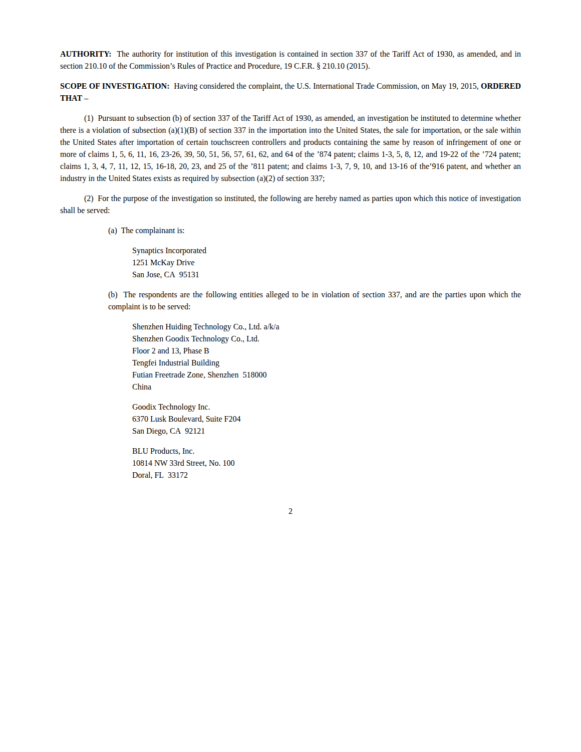AUTHORITY: The authority for institution of this investigation is contained in section 337 of the Tariff Act of 1930, as amended, and in section 210.10 of the Commission’s Rules of Practice and Procedure, 19 C.F.R. § 210.10 (2015).
SCOPE OF INVESTIGATION: Having considered the complaint, the U.S. International Trade Commission, on May 19, 2015, ORDERED THAT –
(1) Pursuant to subsection (b) of section 337 of the Tariff Act of 1930, as amended, an investigation be instituted to determine whether there is a violation of subsection (a)(1)(B) of section 337 in the importation into the United States, the sale for importation, or the sale within the United States after importation of certain touchscreen controllers and products containing the same by reason of infringement of one or more of claims 1, 5, 6, 11, 16, 23-26, 39, 50, 51, 56, 57, 61, 62, and 64 of the ’874 patent; claims 1-3, 5, 8, 12, and 19-22 of the ’724 patent; claims 1, 3, 4, 7, 11, 12, 15, 16-18, 20, 23, and 25 of the ’811 patent; and claims 1-3, 7, 9, 10, and 13-16 of the’916 patent, and whether an industry in the United States exists as required by subsection (a)(2) of section 337;
(2) For the purpose of the investigation so instituted, the following are hereby named as parties upon which this notice of investigation shall be served:
(a) The complainant is:
Synaptics Incorporated
1251 McKay Drive
San Jose, CA 95131
(b) The respondents are the following entities alleged to be in violation of section 337, and are the parties upon which the complaint is to be served:
Shenzhen Huiding Technology Co., Ltd. a/k/a
Shenzhen Goodix Technology Co., Ltd.
Floor 2 and 13, Phase B
Tengfei Industrial Building
Futian Freetrade Zone, Shenzhen 518000
China
Goodix Technology Inc.
6370 Lusk Boulevard, Suite F204
San Diego, CA 92121
BLU Products, Inc.
10814 NW 33rd Street, No. 100
Doral, FL 33172
2